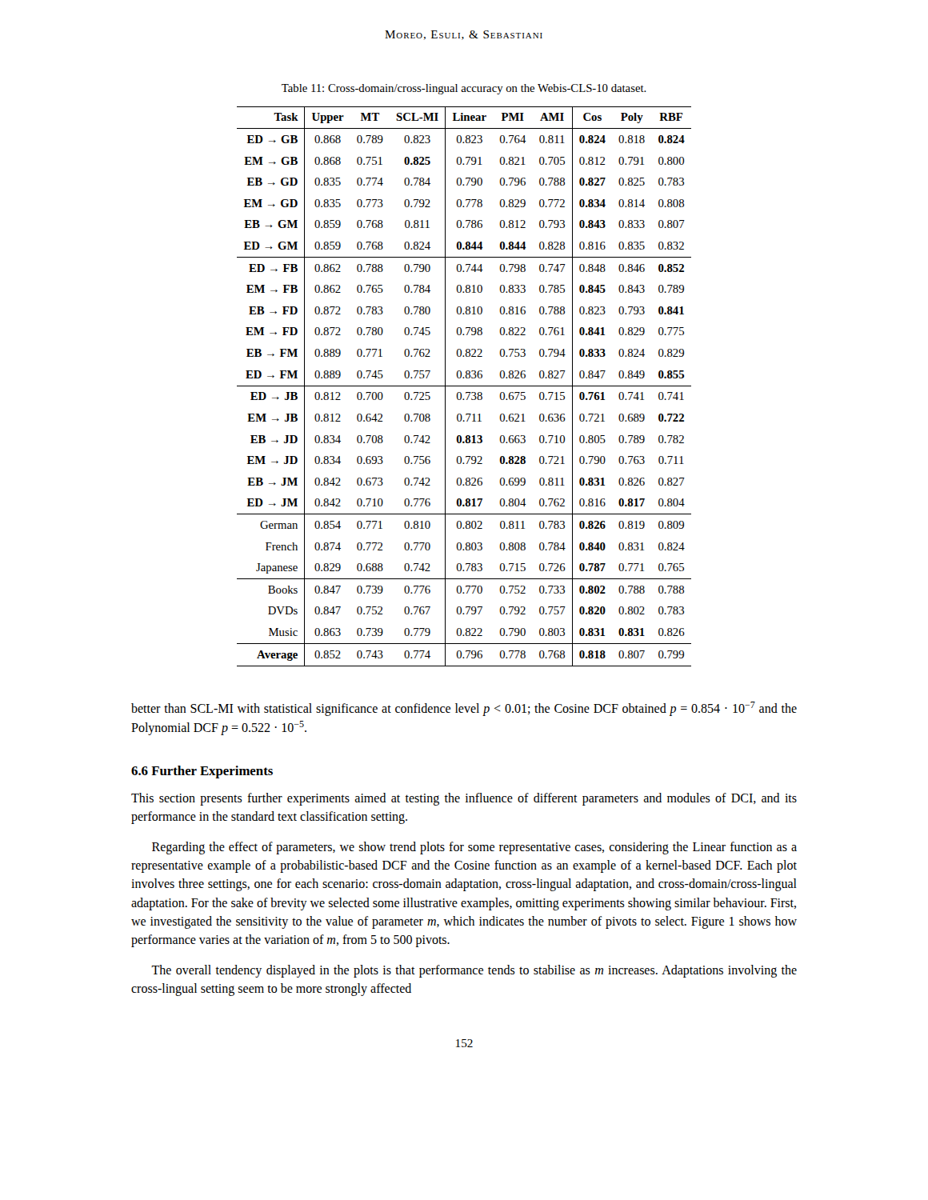Moreo, Esuli, & Sebastiani
Table 11: Cross-domain/cross-lingual accuracy on the Webis-CLS-10 dataset.
| Task | Upper | MT | SCL-MI | Linear | PMI | AMI | Cos | Poly | RBF |
| --- | --- | --- | --- | --- | --- | --- | --- | --- | --- |
| ED → GB | 0.868 | 0.789 | 0.823 | 0.823 | 0.764 | 0.811 | 0.824 | 0.818 | 0.824 |
| EM → GB | 0.868 | 0.751 | 0.825 | 0.791 | 0.821 | 0.705 | 0.812 | 0.791 | 0.800 |
| EB → GD | 0.835 | 0.774 | 0.784 | 0.790 | 0.796 | 0.788 | 0.827 | 0.825 | 0.783 |
| EM → GD | 0.835 | 0.773 | 0.792 | 0.778 | 0.829 | 0.772 | 0.834 | 0.814 | 0.808 |
| EB → GM | 0.859 | 0.768 | 0.811 | 0.786 | 0.812 | 0.793 | 0.843 | 0.833 | 0.807 |
| ED → GM | 0.859 | 0.768 | 0.824 | 0.844 | 0.844 | 0.828 | 0.816 | 0.835 | 0.832 |
| ED → FB | 0.862 | 0.788 | 0.790 | 0.744 | 0.798 | 0.747 | 0.848 | 0.846 | 0.852 |
| EM → FB | 0.862 | 0.765 | 0.784 | 0.810 | 0.833 | 0.785 | 0.845 | 0.843 | 0.789 |
| EB → FD | 0.872 | 0.783 | 0.780 | 0.810 | 0.816 | 0.788 | 0.823 | 0.793 | 0.841 |
| EM → FD | 0.872 | 0.780 | 0.745 | 0.798 | 0.822 | 0.761 | 0.841 | 0.829 | 0.775 |
| EB → FM | 0.889 | 0.771 | 0.762 | 0.822 | 0.753 | 0.794 | 0.833 | 0.824 | 0.829 |
| ED → FM | 0.889 | 0.745 | 0.757 | 0.836 | 0.826 | 0.827 | 0.847 | 0.849 | 0.855 |
| ED → JB | 0.812 | 0.700 | 0.725 | 0.738 | 0.675 | 0.715 | 0.761 | 0.741 | 0.741 |
| EM → JB | 0.812 | 0.642 | 0.708 | 0.711 | 0.621 | 0.636 | 0.721 | 0.689 | 0.722 |
| EB → JD | 0.834 | 0.708 | 0.742 | 0.813 | 0.663 | 0.710 | 0.805 | 0.789 | 0.782 |
| EM → JD | 0.834 | 0.693 | 0.756 | 0.792 | 0.828 | 0.721 | 0.790 | 0.763 | 0.711 |
| EB → JM | 0.842 | 0.673 | 0.742 | 0.826 | 0.699 | 0.811 | 0.831 | 0.826 | 0.827 |
| ED → JM | 0.842 | 0.710 | 0.776 | 0.817 | 0.804 | 0.762 | 0.816 | 0.817 | 0.804 |
| German | 0.854 | 0.771 | 0.810 | 0.802 | 0.811 | 0.783 | 0.826 | 0.819 | 0.809 |
| French | 0.874 | 0.772 | 0.770 | 0.803 | 0.808 | 0.784 | 0.840 | 0.831 | 0.824 |
| Japanese | 0.829 | 0.688 | 0.742 | 0.783 | 0.715 | 0.726 | 0.787 | 0.771 | 0.765 |
| Books | 0.847 | 0.739 | 0.776 | 0.770 | 0.752 | 0.733 | 0.802 | 0.788 | 0.788 |
| DVDs | 0.847 | 0.752 | 0.767 | 0.797 | 0.792 | 0.757 | 0.820 | 0.802 | 0.783 |
| Music | 0.863 | 0.739 | 0.779 | 0.822 | 0.790 | 0.803 | 0.831 | 0.831 | 0.826 |
| Average | 0.852 | 0.743 | 0.774 | 0.796 | 0.778 | 0.768 | 0.818 | 0.807 | 0.799 |
better than SCL-MI with statistical significance at confidence level p < 0.01; the Cosine DCF obtained p = 0.854 · 10−7 and the Polynomial DCF p = 0.522 · 10−5.
6.6 Further Experiments
This section presents further experiments aimed at testing the influence of different parameters and modules of DCI, and its performance in the standard text classification setting.
Regarding the effect of parameters, we show trend plots for some representative cases, considering the Linear function as a representative example of a probabilistic-based DCF and the Cosine function as an example of a kernel-based DCF. Each plot involves three settings, one for each scenario: cross-domain adaptation, cross-lingual adaptation, and cross-domain/cross-lingual adaptation. For the sake of brevity we selected some illustrative examples, omitting experiments showing similar behaviour. First, we investigated the sensitivity to the value of parameter m, which indicates the number of pivots to select. Figure 1 shows how performance varies at the variation of m, from 5 to 500 pivots.
The overall tendency displayed in the plots is that performance tends to stabilise as m increases. Adaptations involving the cross-lingual setting seem to be more strongly affected
152